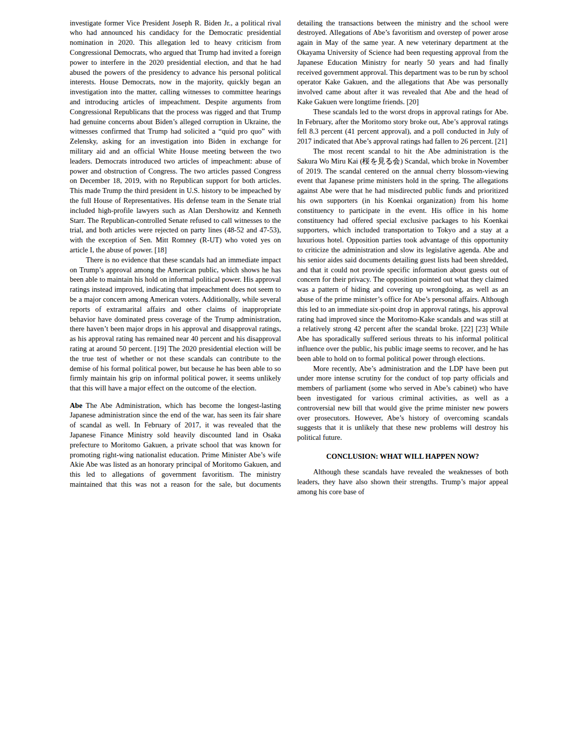investigate former Vice President Joseph R. Biden Jr., a political rival who had announced his candidacy for the Democratic presidential nomination in 2020. This allegation led to heavy criticism from Congressional Democrats, who argued that Trump had invited a foreign power to interfere in the 2020 presidential election, and that he had abused the powers of the presidency to advance his personal political interests. House Democrats, now in the majority, quickly began an investigation into the matter, calling witnesses to committee hearings and introducing articles of impeachment. Despite arguments from Congressional Republicans that the process was rigged and that Trump had genuine concerns about Biden’s alleged corruption in Ukraine, the witnesses confirmed that Trump had solicited a “quid pro quo” with Zelensky, asking for an investigation into Biden in exchange for military aid and an official White House meeting between the two leaders. Democrats introduced two articles of impeachment: abuse of power and obstruction of Congress. The two articles passed Congress on December 18, 2019, with no Republican support for both articles. This made Trump the third president in U.S. history to be impeached by the full House of Representatives. His defense team in the Senate trial included high-profile lawyers such as Alan Dershowitz and Kenneth Starr. The Republican-controlled Senate refused to call witnesses to the trial, and both articles were rejected on party lines (48-52 and 47-53), with the exception of Sen. Mitt Romney (R-UT) who voted yes on article I, the abuse of power. [18]
There is no evidence that these scandals had an immediate impact on Trump’s approval among the American public, which shows he has been able to maintain his hold on informal political power. His approval ratings instead improved, indicating that impeachment does not seem to be a major concern among American voters. Additionally, while several reports of extramarital affairs and other claims of inappropriate behavior have dominated press coverage of the Trump administration, there haven’t been major drops in his approval and disapproval ratings, as his approval rating has remained near 40 percent and his disapproval rating at around 50 percent. [19] The 2020 presidential election will be the true test of whether or not these scandals can contribute to the demise of his formal political power, but because he has been able to so firmly maintain his grip on informal political power, it seems unlikely that this will have a major effect on the outcome of the election.
Abe The Abe Administration, which has become the longest-lasting Japanese administration since the end of the war, has seen its fair share of scandal as well. In February of 2017, it was revealed that the Japanese Finance Ministry sold heavily discounted land in Osaka prefecture to Moritomo Gakuen, a private school that was known for promoting right-wing nationalist education. Prime Minister Abe’s wife Akie Abe was listed as an honorary principal of Moritomo Gakuen, and this led to allegations of government favoritism. The ministry maintained that this was not a reason for the sale, but documents detailing the transactions between the ministry and the school were destroyed. Allegations of Abe’s favoritism and overstep of power arose again in May of the same year. A new veterinary department at the Okayama University of Science had been requesting approval from the Japanese Education Ministry for nearly 50 years and had finally received government approval. This department was to be run by school operator Kake Gakuen, and the allegations that Abe was personally involved came about after it was revealed that Abe and the head of Kake Gakuen were longtime friends. [20]
These scandals led to the worst drops in approval ratings for Abe. In February, after the Moritomo story broke out, Abe’s approval ratings fell 8.3 percent (41 percent approval), and a poll conducted in July of 2017 indicated that Abe’s approval ratings had fallen to 26 percent. [21]
The most recent scandal to hit the Abe administration is the Sakura Wo Miru Kai (桜を見る会) Scandal, which broke in November of 2019. The scandal centered on the annual cherry blossom-viewing event that Japanese prime ministers hold in the spring. The allegations against Abe were that he had misdirected public funds and prioritized his own supporters (in his Koenkai organization) from his home constituency to participate in the event. His office in his home constituency had offered special exclusive packages to his Koenkai supporters, which included transportation to Tokyo and a stay at a luxurious hotel. Opposition parties took advantage of this opportunity to criticize the administration and slow its legislative agenda. Abe and his senior aides said documents detailing guest lists had been shredded, and that it could not provide specific information about guests out of concern for their privacy. The opposition pointed out what they claimed was a pattern of hiding and covering up wrongdoing, as well as an abuse of the prime minister’s office for Abe’s personal affairs. Although this led to an immediate six-point drop in approval ratings, his approval rating had improved since the Moritomo-Kake scandals and was still at a relatively strong 42 percent after the scandal broke. [22] [23] While Abe has sporadically suffered serious threats to his informal political influence over the public, his public image seems to recover, and he has been able to hold on to formal political power through elections.
More recently, Abe’s administration and the LDP have been put under more intense scrutiny for the conduct of top party officials and members of parliament (some who served in Abe’s cabinet) who have been investigated for various criminal activities, as well as a controversial new bill that would give the prime minister new powers over prosecutors. However, Abe’s history of overcoming scandals suggests that it is unlikely that these new problems will destroy his political future.
Conclusion: What Will Happen Now?
Although these scandals have revealed the weaknesses of both leaders, they have also shown their strengths. Trump’s major appeal among his core base of